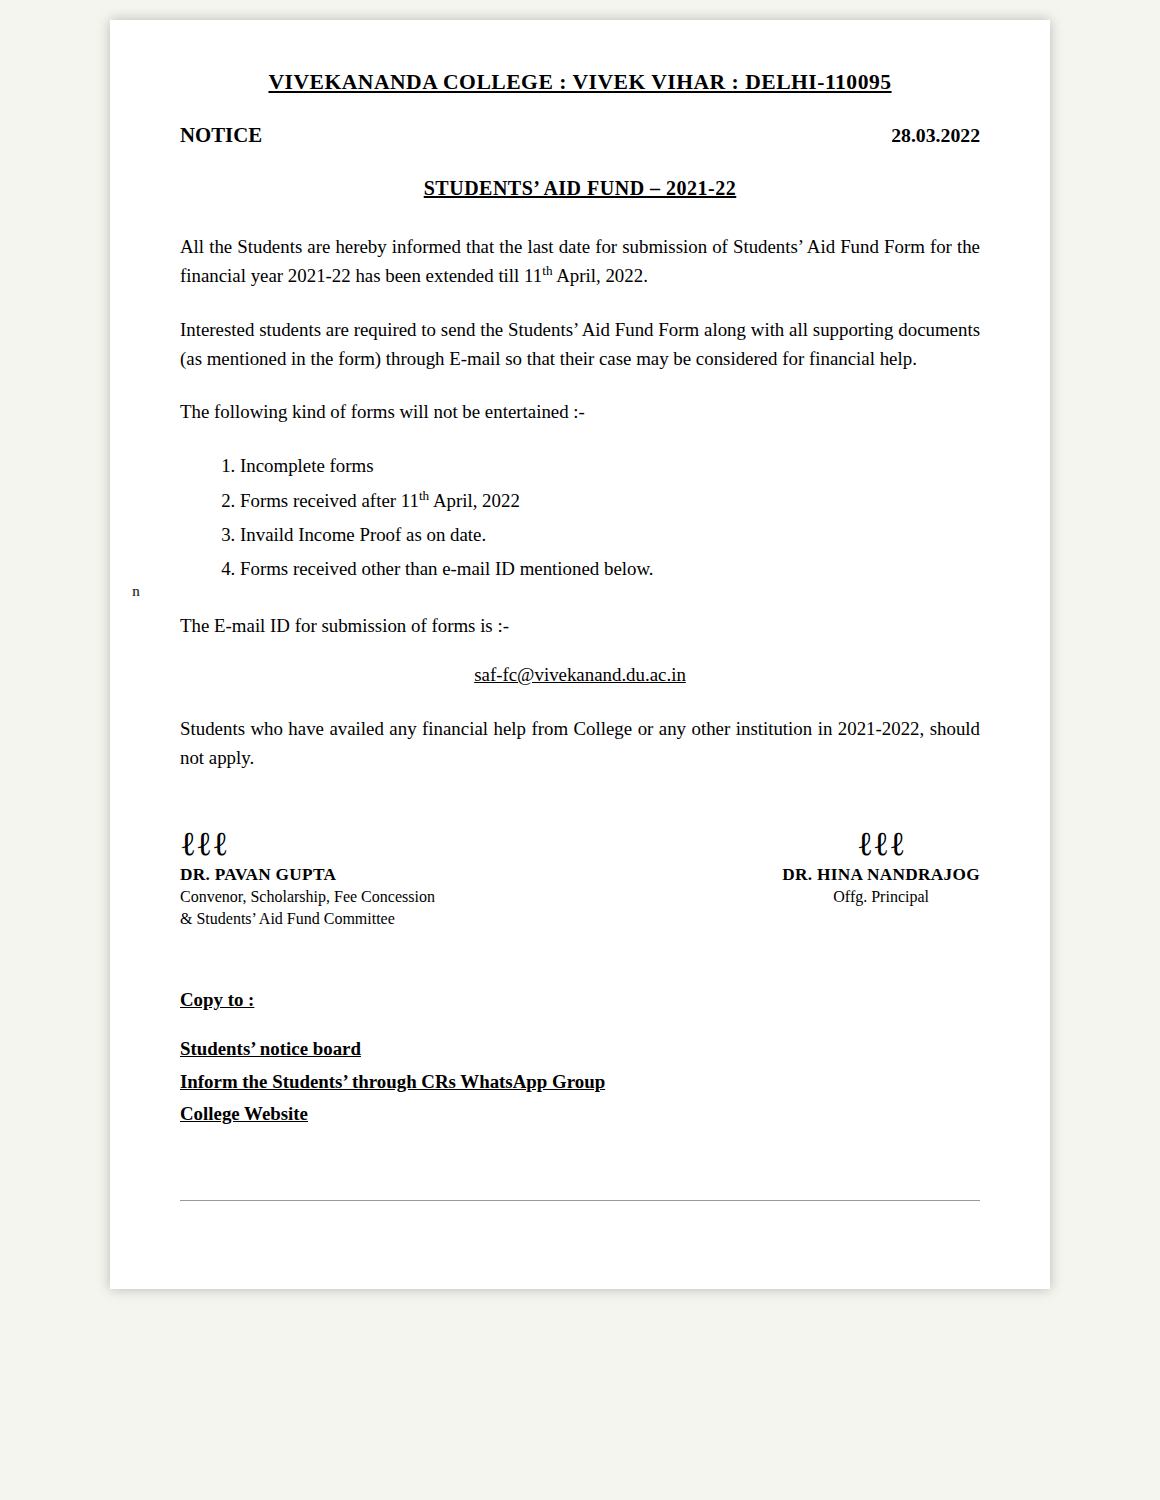VIVEKANANDA COLLEGE : VIVEK VIHAR : DELHI-110095
NOTICE 28.03.2022
STUDENTS’ AID FUND – 2021-22
All the Students are hereby informed that the last date for submission of Students’ Aid Fund Form for the financial year 2021-22 has been extended till 11th April, 2022.
Interested students are required to send the Students’ Aid Fund Form along with all supporting documents (as mentioned in the form) through E-mail so that their case may be considered for financial help.
The following kind of forms will not be entertained :-
Incomplete forms
Forms received after 11th April, 2022
Invaild Income Proof as on date.
Forms received other than e-mail ID mentioned below.
The E-mail ID for submission of forms is :-
saf-fc@vivekanand.du.ac.in
Students who have availed any financial help from College or any other institution in 2021-2022, should not apply.
ⁿ
ℓℓℓ
DR. PAVAN GUPTA
Convenor, Scholarship, Fee Concession
& Students’ Aid Fund Committee
ℓℓℓ
DR. HINA NANDRAJOG
Offg. Principal
Copy to :
Students’ notice board
Inform the Students’ through CRs WhatsApp Group
College Website